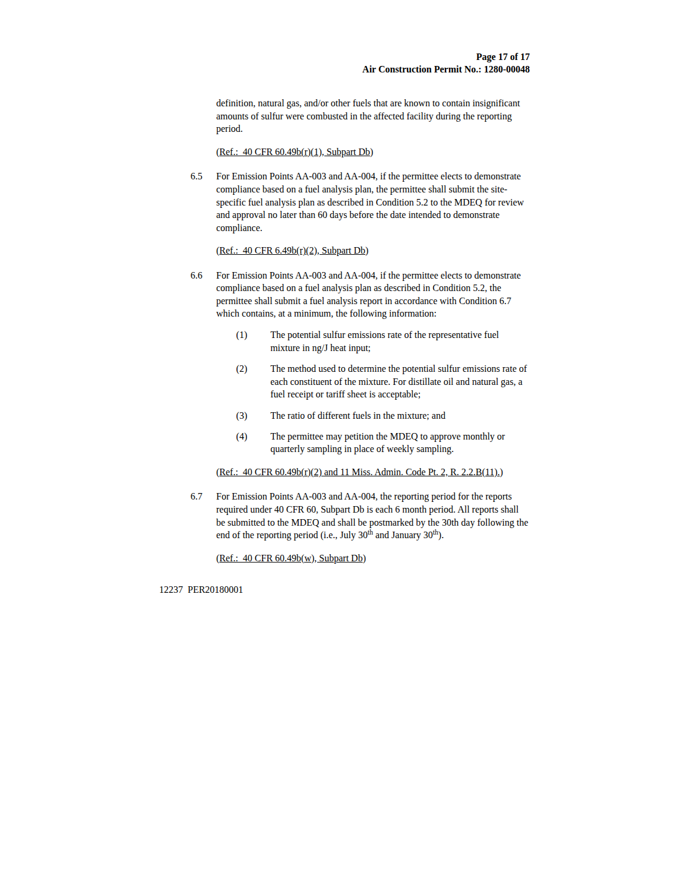Page 17 of 17
Air Construction Permit No.: 1280-00048
definition, natural gas, and/or other fuels that are known to contain insignificant amounts of sulfur were combusted in the affected facility during the reporting period.
(Ref.: 40 CFR 60.49b(r)(1), Subpart Db)
6.5 For Emission Points AA-003 and AA-004, if the permittee elects to demonstrate compliance based on a fuel analysis plan, the permittee shall submit the site-specific fuel analysis plan as described in Condition 5.2 to the MDEQ for review and approval no later than 60 days before the date intended to demonstrate compliance.
(Ref.: 40 CFR 6.49b(r)(2), Subpart Db)
6.6 For Emission Points AA-003 and AA-004, if the permittee elects to demonstrate compliance based on a fuel analysis plan as described in Condition 5.2, the permittee shall submit a fuel analysis report in accordance with Condition 6.7 which contains, at a minimum, the following information:
(1) The potential sulfur emissions rate of the representative fuel mixture in ng/J heat input;
(2) The method used to determine the potential sulfur emissions rate of each constituent of the mixture. For distillate oil and natural gas, a fuel receipt or tariff sheet is acceptable;
(3) The ratio of different fuels in the mixture; and
(4) The permittee may petition the MDEQ to approve monthly or quarterly sampling in place of weekly sampling.
(Ref.: 40 CFR 60.49b(r)(2) and 11 Miss. Admin. Code Pt. 2, R. 2.2.B(11).)
6.7 For Emission Points AA-003 and AA-004, the reporting period for the reports required under 40 CFR 60, Subpart Db is each 6 month period. All reports shall be submitted to the MDEQ and shall be postmarked by the 30th day following the end of the reporting period (i.e., July 30th and January 30th).
(Ref.: 40 CFR 60.49b(w), Subpart Db)
12237 PER20180001